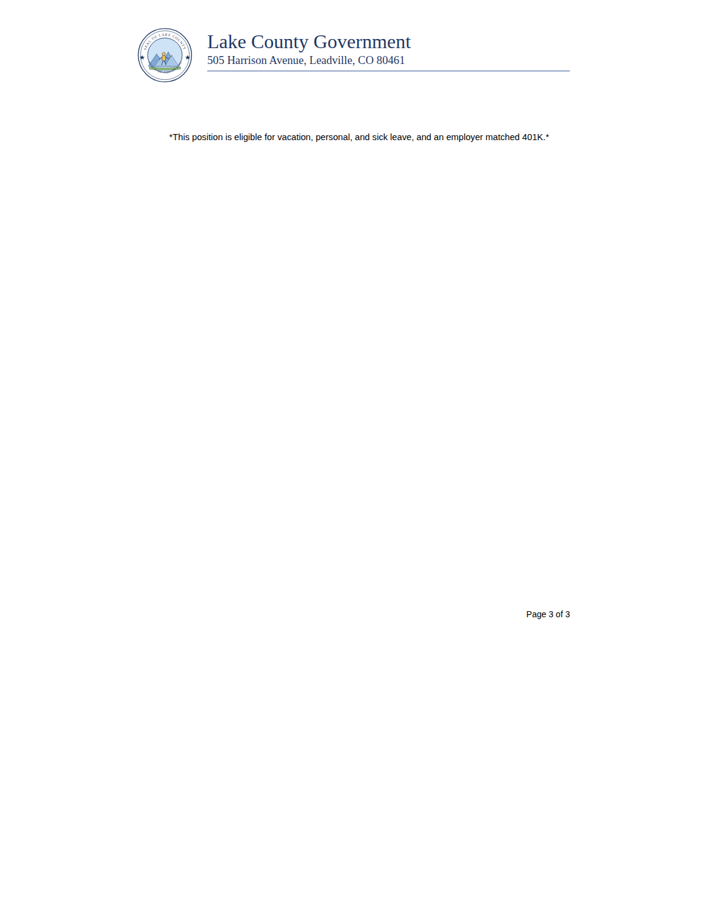SEAL OF LAKE COUNTY STATE OF COLORADO
Lake County Government
505 Harrison Avenue, Leadville, CO 80461
*This position is eligible for vacation, personal, and sick leave, and an employer matched 401K.*
Page 3 of 3